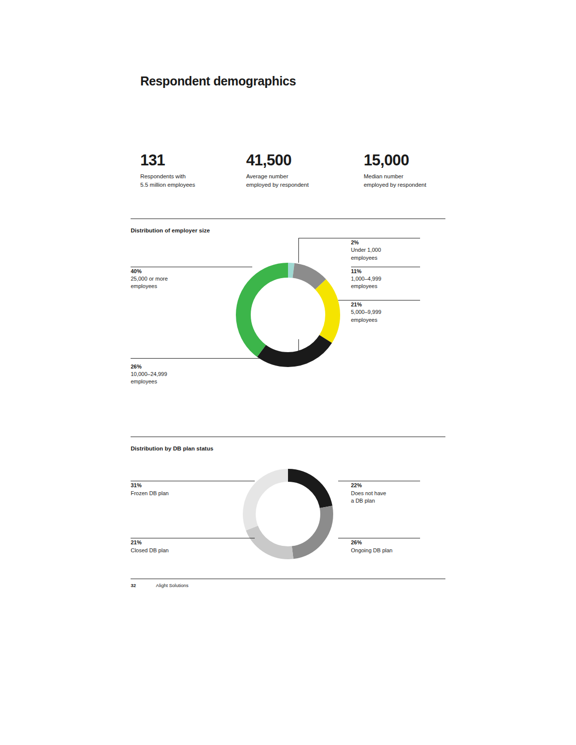Respondent demographics
131
Respondents with
5.5 million employees
41,500
Average number
employed by respondent
15,000
Median number
employed by respondent
Distribution of employer size
2% Under 1,000
employees
11% 1,000–4,999
employees
21% 5,000–9,999
employees
40% 25,000 or more
employees
26% 10,000–24,999
employees
Distribution by DB plan status
31% Frozen DB plan
21% Closed DB plan
22% Does not have
a DB plan
26% Ongoing DB plan
32 Alight Solutions